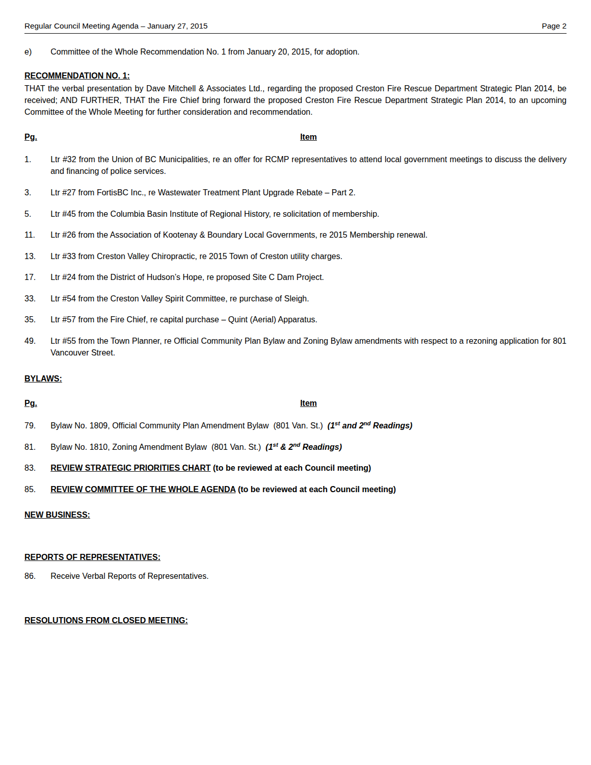Regular Council Meeting Agenda – January 27, 2015 Page 2
e) Committee of the Whole Recommendation No. 1 from January 20, 2015, for adoption.
RECOMMENDATION NO. 1:
THAT the verbal presentation by Dave Mitchell & Associates Ltd., regarding the proposed Creston Fire Rescue Department Strategic Plan 2014, be received; AND FURTHER, THAT the Fire Chief bring forward the proposed Creston Fire Rescue Department Strategic Plan 2014, to an upcoming Committee of the Whole Meeting for further consideration and recommendation.
Pg. Item
1. Ltr #32 from the Union of BC Municipalities, re an offer for RCMP representatives to attend local government meetings to discuss the delivery and financing of police services.
3. Ltr #27 from FortisBC Inc., re Wastewater Treatment Plant Upgrade Rebate – Part 2.
5. Ltr #45 from the Columbia Basin Institute of Regional History, re solicitation of membership.
11. Ltr #26 from the Association of Kootenay & Boundary Local Governments, re 2015 Membership renewal.
13. Ltr #33 from Creston Valley Chiropractic, re 2015 Town of Creston utility charges.
17. Ltr #24 from the District of Hudson’s Hope, re proposed Site C Dam Project.
33. Ltr #54 from the Creston Valley Spirit Committee, re purchase of Sleigh.
35. Ltr #57 from the Fire Chief, re capital purchase – Quint (Aerial) Apparatus.
49. Ltr #55 from the Town Planner, re Official Community Plan Bylaw and Zoning Bylaw amendments with respect to a rezoning application for 801 Vancouver Street.
BYLAWS:
Pg. Item
79. Bylaw No. 1809, Official Community Plan Amendment Bylaw (801 Van. St.) (1st and 2nd Readings)
81. Bylaw No. 1810, Zoning Amendment Bylaw (801 Van. St.) (1st & 2nd Readings)
83. REVIEW STRATEGIC PRIORITIES CHART (to be reviewed at each Council meeting)
85. REVIEW COMMITTEE OF THE WHOLE AGENDA (to be reviewed at each Council meeting)
NEW BUSINESS:
REPORTS OF REPRESENTATIVES:
86. Receive Verbal Reports of Representatives.
RESOLUTIONS FROM CLOSED MEETING: